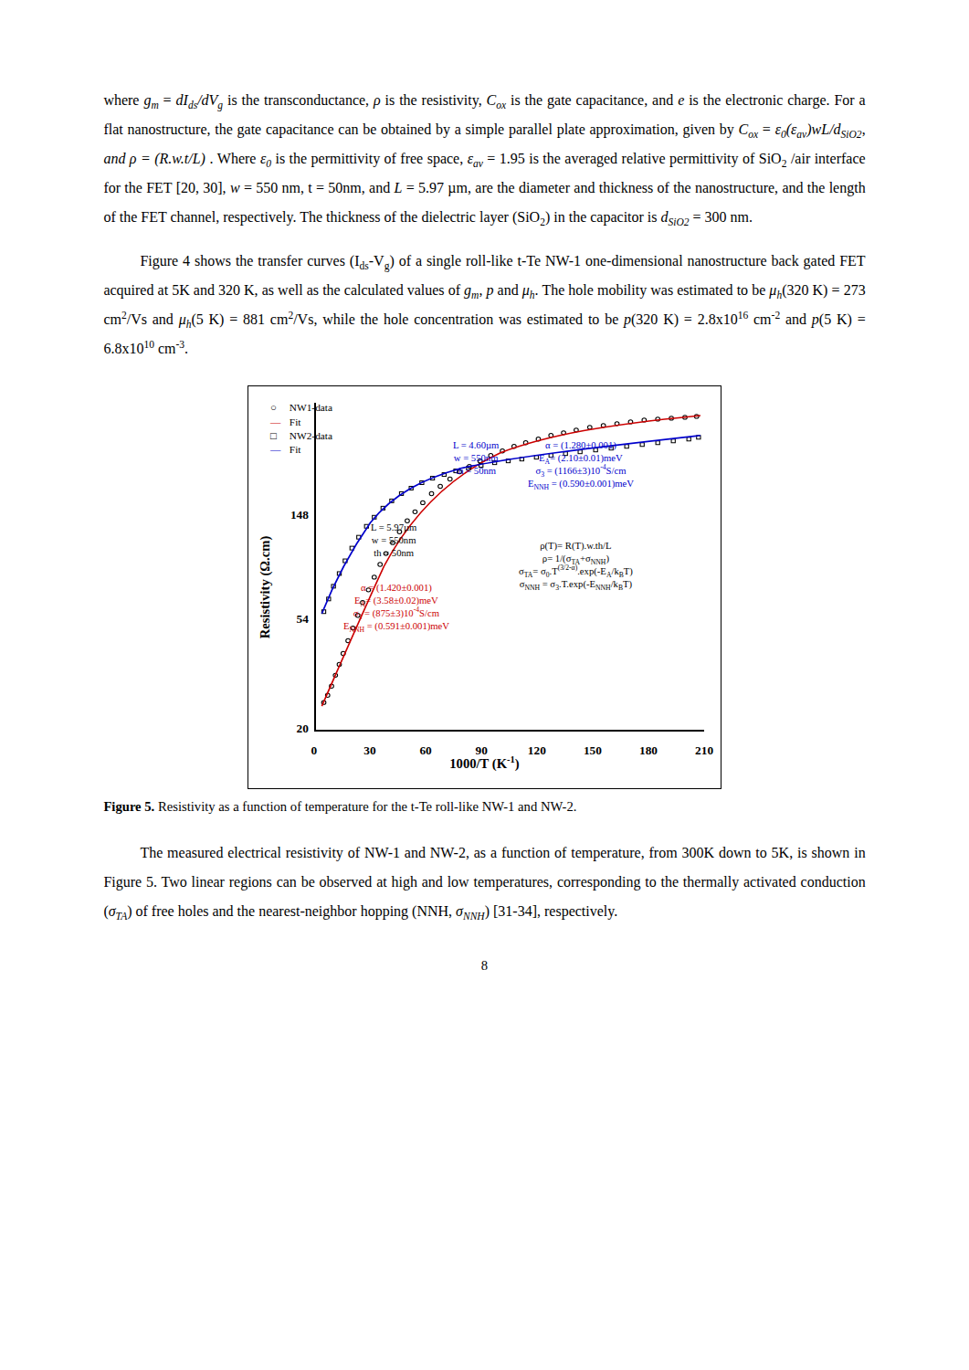where gm = dIds/dVg is the transconductance, ρ is the resistivity, Cox is the gate capacitance, and e is the electronic charge. For a flat nanostructure, the gate capacitance can be obtained by a simple parallel plate approximation, given by Cox = ε0(εav)wL/dSiO2, and ρ = (R.w.t/L) . Where ε0 is the permittivity of free space, εav = 1.95 is the averaged relative permittivity of SiO2 /air interface for the FET [20, 30], w = 550 nm, t = 50nm, and L = 5.97 µm, are the diameter and thickness of the nanostructure, and the length of the FET channel, respectively. The thickness of the dielectric layer (SiO2) in the capacitor is dSiO2 = 300 nm.
Figure 4 shows the transfer curves (Ids-Vg) of a single roll-like t-Te NW-1 one-dimensional nanostructure back gated FET acquired at 5K and 320 K, as well as the calculated values of gm, p and μh. The hole mobility was estimated to be μh(320 K) = 273 cm2/Vs and μh(5 K) = 881 cm2/Vs, while the hole concentration was estimated to be p(320 K) = 2.8x1016 cm-2 and p(5 K) = 6.8x1010 cm-3.
○ NW1-data
— Fit
□ NW2-data
— Fit
Resistivity (Ω.cm)
148 54 20
L = 4.60µm
w = 550nm
th = 50nm
α = (1.280±0.001)
EA= (2.10±0.01)meV
σ3 = (1166±3)10-4S/cm
ENNH = (0.590±0.001)meV
L = 5.97µm
w = 550nm
th = 50nm
α = (1.420±0.001)
EA= (3.58±0.02)meV
σ3 = (875±3)10-4S/cm
ENNH = (0.591±0.001)meV
ρ(T)= R(T).w.th/L
ρ= 1/(σTA+σNNH)
σTA= σ0.T(3/2-α).exp(-EA/kBT)
σNNH = σ3.T.exp(-ENNH/kBT)
0 30 60 90 120 150 180 210
1000/T (K-1)
Figure 5. Resistivity as a function of temperature for the t-Te roll-like NW-1 and NW-2.
The measured electrical resistivity of NW-1 and NW-2, as a function of temperature, from 300K down to 5K, is shown in Figure 5. Two linear regions can be observed at high and low temperatures, corresponding to the thermally activated conduction (σTA) of free holes and the nearest-neighbor hopping (NNH, σNNH) [31-34], respectively.
8